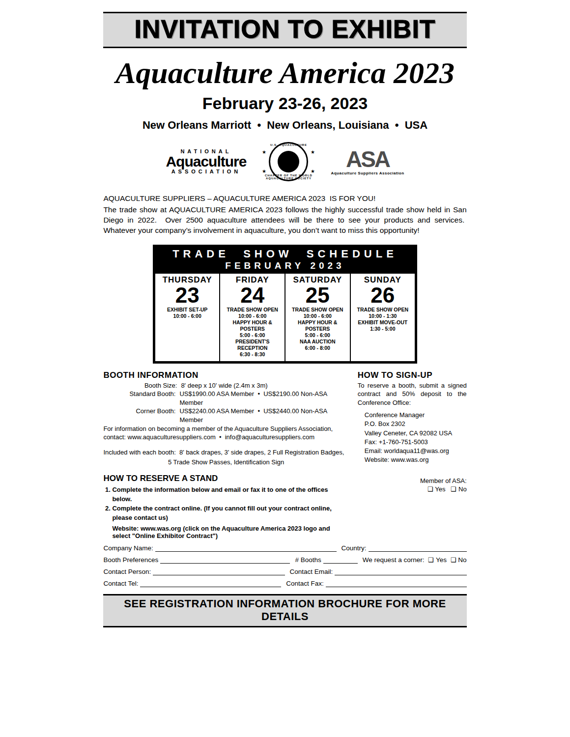INVITATION TO EXHIBIT
Aquaculture America 2023
February 23-26, 2023
New Orleans Marriott • New Orleans, Louisiana • USA
NATIONAL
Aquaculture
ASSOCIATION
U.S. AQUACULTURE
CHAPTER OF THE WORLD AQUACULTURE SOCIETY
★
★
★
★
ASA
Aquaculture Suppliers Association
AQUACULTURE SUPPLIERS – AQUACULTURE AMERICA 2023 IS FOR YOU! The trade show at AQUACULTURE AMERICA 2023 follows the highly successful trade show held in San Diego in 2022. Over 2500 aquaculture attendees will be there to see your products and services. Whatever your company’s involvement in aquaculture, you don’t want to miss this opportunity!
TRADE SHOW SCHEDULE
FEBRUARY 2023
| THURSDAY 23 EXHIBIT SET-UP 10:00 - 6:00 | FRIDAY 24 TRADE SHOW OPEN 10:00 - 6:00 HAPPY HOUR & POSTERS 5:00 - 6:00 PRESIDENT'S RECEPTION 6:30 - 8:30 | SATURDAY 25 TRADE SHOW OPEN 10:00 - 6:00 HAPPY HOUR & POSTERS 5:00 - 6:00 NAA AUCTION 6:00 - 8:00 | SUNDAY 26 TRADE SHOW OPEN 10:00 - 1:30 EXHIBIT MOVE-OUT 1:30 - 5:00 |
BOOTH INFORMATION
Booth Size: 8' deep x 10' wide (2.4m x 3m)
Standard Booth: US$1990.00 ASA Member • US$2190.00 Non-ASA Member
Corner Booth: US$2240.00 ASA Member • US$2440.00 Non-ASA Member
For information on becoming a member of the Aquaculture Suppliers Association, contact: www.aquaculturesuppliers.com • info@aquaculturesuppliers.com
Included with each booth: 8' back drapes, 3' side drapes, 2 Full Registration Badges, 5 Trade Show Passes, Identification Sign
HOW TO RESERVE A STAND
Complete the information below and email or fax it to one of the offices below.
Complete the contract online. (If you cannot fill out your contract online, please contact us)
Website: www.was.org (click on the Aquaculture America 2023 logo and select "Online Exhibitor Contract")
HOW TO SIGN-UP
To reserve a booth, submit a signed contract and 50% deposit to the Conference Office:
Conference Manager
P.O. Box 2302
Valley Ceneter, CA 92082 USA
Fax: +1-760-751-5003
Email: worldaqua11@was.org
Website: www.was.org
Member of ASA:
❑ Yes ❑ No
Company Name:
Country:
Booth Preferences
# Booths
We request a corner: ❑ Yes ❑ No
Contact Person:
Contact Email:
Contact Tel:
Contact Fax:
SEE REGISTRATION INFORMATION BROCHURE FOR MORE DETAILS